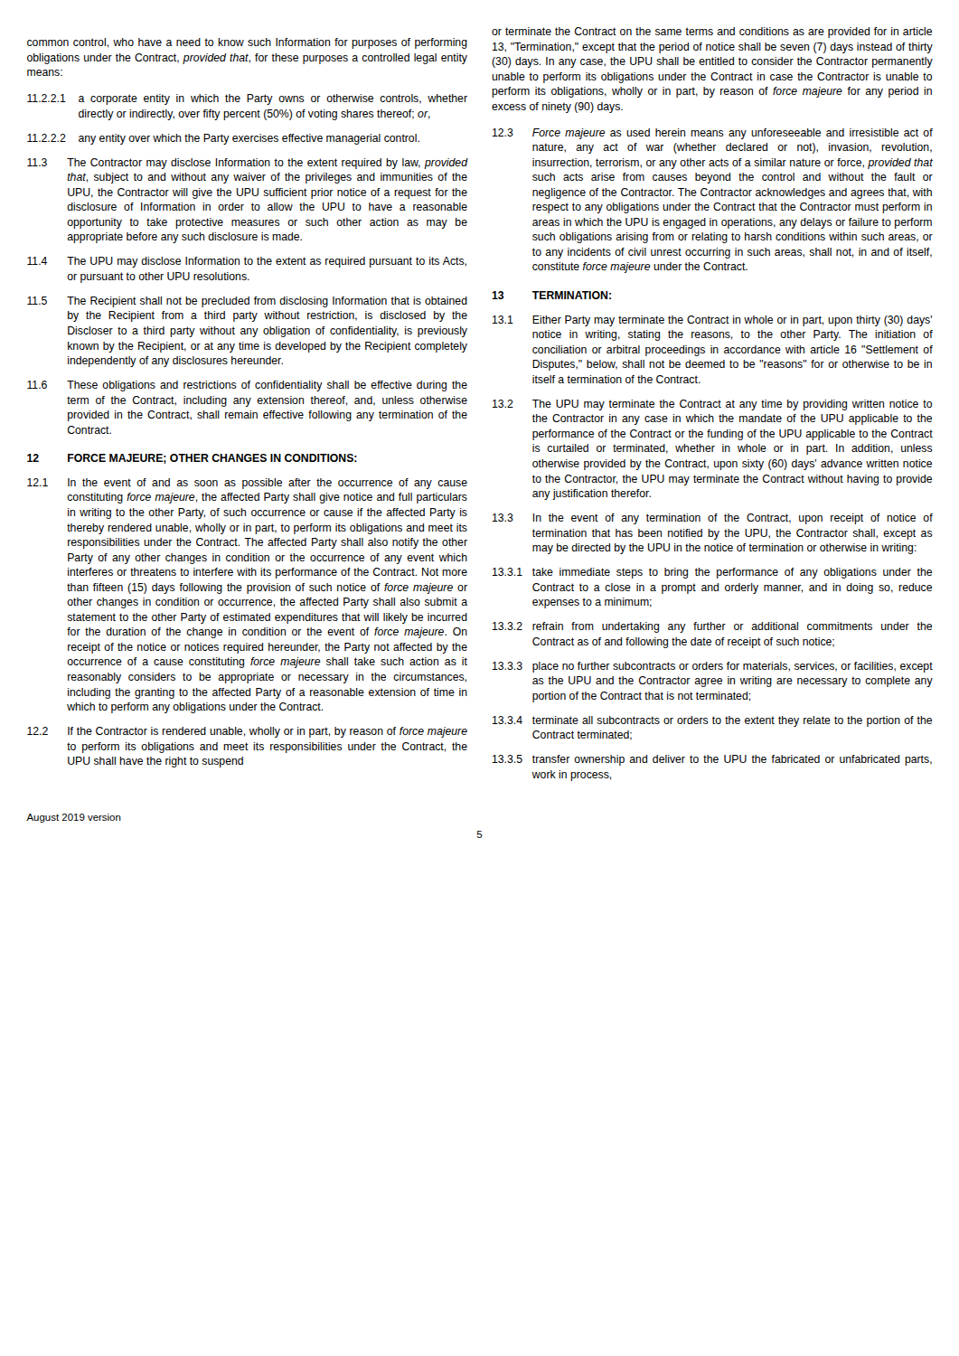common control, who have a need to know such Information for purposes of performing obligations under the Contract, provided that, for these purposes a controlled legal entity means:
11.2.2.1
a corporate entity in which the Party owns or otherwise controls, whether directly or indirectly, over fifty percent (50%) of voting shares thereof; or,
11.2.2.2
any entity over which the Party exercises effective managerial control.
11.3
The Contractor may disclose Information to the extent required by law, provided that, subject to and without any waiver of the privileges and immunities of the UPU, the Contractor will give the UPU sufficient prior notice of a request for the disclosure of Information in order to allow the UPU to have a reasonable opportunity to take protective measures or such other action as may be appropriate before any such disclosure is made.
11.4
The UPU may disclose Information to the extent as required pursuant to its Acts, or pursuant to other UPU resolutions.
11.5
The Recipient shall not be precluded from disclosing Information that is obtained by the Recipient from a third party without restriction, is disclosed by the Discloser to a third party without any obligation of confidentiality, is previously known by the Recipient, or at any time is developed by the Recipient completely independently of any disclosures hereunder.
11.6
These obligations and restrictions of confidentiality shall be effective during the term of the Contract, including any extension thereof, and, unless otherwise provided in the Contract, shall remain effective following any termination of the Contract.
12
FORCE MAJEURE; OTHER CHANGES IN CONDITIONS:
12.1
In the event of and as soon as possible after the occurrence of any cause constituting force majeure, the affected Party shall give notice and full particulars in writing to the other Party, of such occurrence or cause if the affected Party is thereby rendered unable, wholly or in part, to perform its obligations and meet its responsibilities under the Contract. The affected Party shall also notify the other Party of any other changes in condition or the occurrence of any event which interferes or threatens to interfere with its performance of the Contract. Not more than fifteen (15) days following the provision of such notice of force majeure or other changes in condition or occurrence, the affected Party shall also submit a statement to the other Party of estimated expenditures that will likely be incurred for the duration of the change in condition or the event of force majeure. On receipt of the notice or notices required hereunder, the Party not affected by the occurrence of a cause constituting force majeure shall take such action as it reasonably considers to be appropriate or necessary in the circumstances, including the granting to the affected Party of a reasonable extension of time in which to perform any obligations under the Contract.
12.2
If the Contractor is rendered unable, wholly or in part, by reason of force majeure to perform its obligations and meet its responsibilities under the Contract, the UPU shall have the right to suspend
or terminate the Contract on the same terms and conditions as are provided for in article 13, "Termination," except that the period of notice shall be seven (7) days instead of thirty (30) days. In any case, the UPU shall be entitled to consider the Contractor permanently unable to perform its obligations under the Contract in case the Contractor is unable to perform its obligations, wholly or in part, by reason of force majeure for any period in excess of ninety (90) days.
12.3
Force majeure as used herein means any unforeseeable and irresistible act of nature, any act of war (whether declared or not), invasion, revolution, insurrection, terrorism, or any other acts of a similar nature or force, provided that such acts arise from causes beyond the control and without the fault or negligence of the Contractor. The Contractor acknowledges and agrees that, with respect to any obligations under the Contract that the Contractor must perform in areas in which the UPU is engaged in operations, any delays or failure to perform such obligations arising from or relating to harsh conditions within such areas, or to any incidents of civil unrest occurring in such areas, shall not, in and of itself, constitute force majeure under the Contract.
13
TERMINATION:
13.1
Either Party may terminate the Contract in whole or in part, upon thirty (30) days' notice in writing, stating the reasons, to the other Party. The initiation of conciliation or arbitral proceedings in accordance with article 16 "Settlement of Disputes," below, shall not be deemed to be "reasons" for or otherwise to be in itself a termination of the Contract.
13.2
The UPU may terminate the Contract at any time by providing written notice to the Contractor in any case in which the mandate of the UPU applicable to the performance of the Contract or the funding of the UPU applicable to the Contract is curtailed or terminated, whether in whole or in part. In addition, unless otherwise provided by the Contract, upon sixty (60) days' advance written notice to the Contractor, the UPU may terminate the Contract without having to provide any justification therefor.
13.3
In the event of any termination of the Contract, upon receipt of notice of termination that has been notified by the UPU, the Contractor shall, except as may be directed by the UPU in the notice of termination or otherwise in writing:
13.3.1
take immediate steps to bring the performance of any obligations under the Contract to a close in a prompt and orderly manner, and in doing so, reduce expenses to a minimum;
13.3.2
refrain from undertaking any further or additional commitments under the Contract as of and following the date of receipt of such notice;
13.3.3
place no further subcontracts or orders for materials, services, or facilities, except as the UPU and the Contractor agree in writing are necessary to complete any portion of the Contract that is not terminated;
13.3.4
terminate all subcontracts or orders to the extent they relate to the portion of the Contract terminated;
13.3.5
transfer ownership and deliver to the UPU the fabricated or unfabricated parts, work in process,
August 2019 version
5